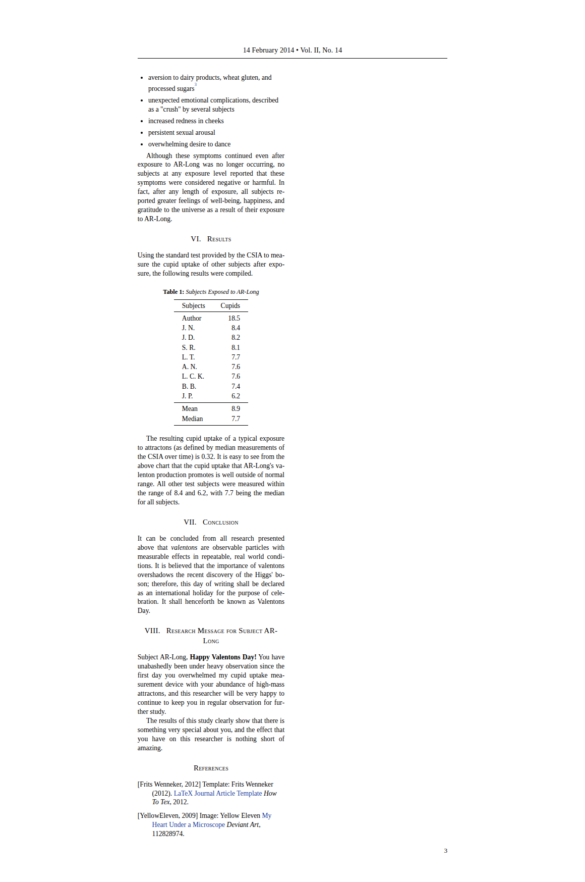14 February 2014 • Vol. II, No. 14
aversion to dairy products, wheat gluten, and processed sugars3
unexpected emotional complications, described as a "crush" by several subjects
increased redness in cheeks
persistent sexual arousal
overwhelming desire to dance
Although these symptoms continued even after exposure to AR-Long was no longer occurring, no subjects at any exposure level reported that these symptoms were considered negative or harmful. In fact, after any length of exposure, all subjects reported greater feelings of well-being, happiness, and gratitude to the universe as a result of their exposure to AR-Long.
VI. Results
Using the standard test provided by the CSIA to measure the cupid uptake of other subjects after exposure, the following results were compiled.
Table 1: Subjects Exposed to AR-Long
| Subjects | Cupids |
| --- | --- |
| Author | 18.5 |
| J. N. | 8.4 |
| J. D. | 8.2 |
| S. R. | 8.1 |
| L. T. | 7.7 |
| A. N. | 7.6 |
| L. C. K. | 7.6 |
| B. B. | 7.4 |
| J. P. | 6.2 |
| Mean | 8.9 |
| Median | 7.7 |
The resulting cupid uptake of a typical exposure to attractons (as defined by median measurements of the CSIA over time) is 0.32. It is easy to see from the above chart that the cupid uptake that AR-Long's valenton production promotes is well outside of normal range. All other test subjects were measured within the range of 8.4 and 6.2, with 7.7 being the median for all subjects.
VII. Conclusion
It can be concluded from all research presented above that valentons are observable particles with measurable effects in repeatable, real world conditions. It is believed that the importance of valentons overshadows the recent discovery of the Higgs' boson; therefore, this day of writing shall be declared as an international holiday for the purpose of celebration. It shall henceforth be known as Valentons Day.
VIII. Research Message for Subject AR-Long
Subject AR-Long, Happy Valentons Day! You have unabashedly been under heavy observation since the first day you overwhelmed my cupid uptake measurement device with your abundance of high-mass attractons, and this researcher will be very happy to continue to keep you in regular observation for further study.
The results of this study clearly show that there is something very special about you, and the effect that you have on this researcher is nothing short of amazing.
References
[Frits Wenneker, 2012] Template: Frits Wenneker (2012). LaTeX Journal Article Template How To Tex, 2012.
[YellowEleven, 2009] Image: Yellow Eleven My Heart Under a Microscope Deviant Art, 112828974.
3